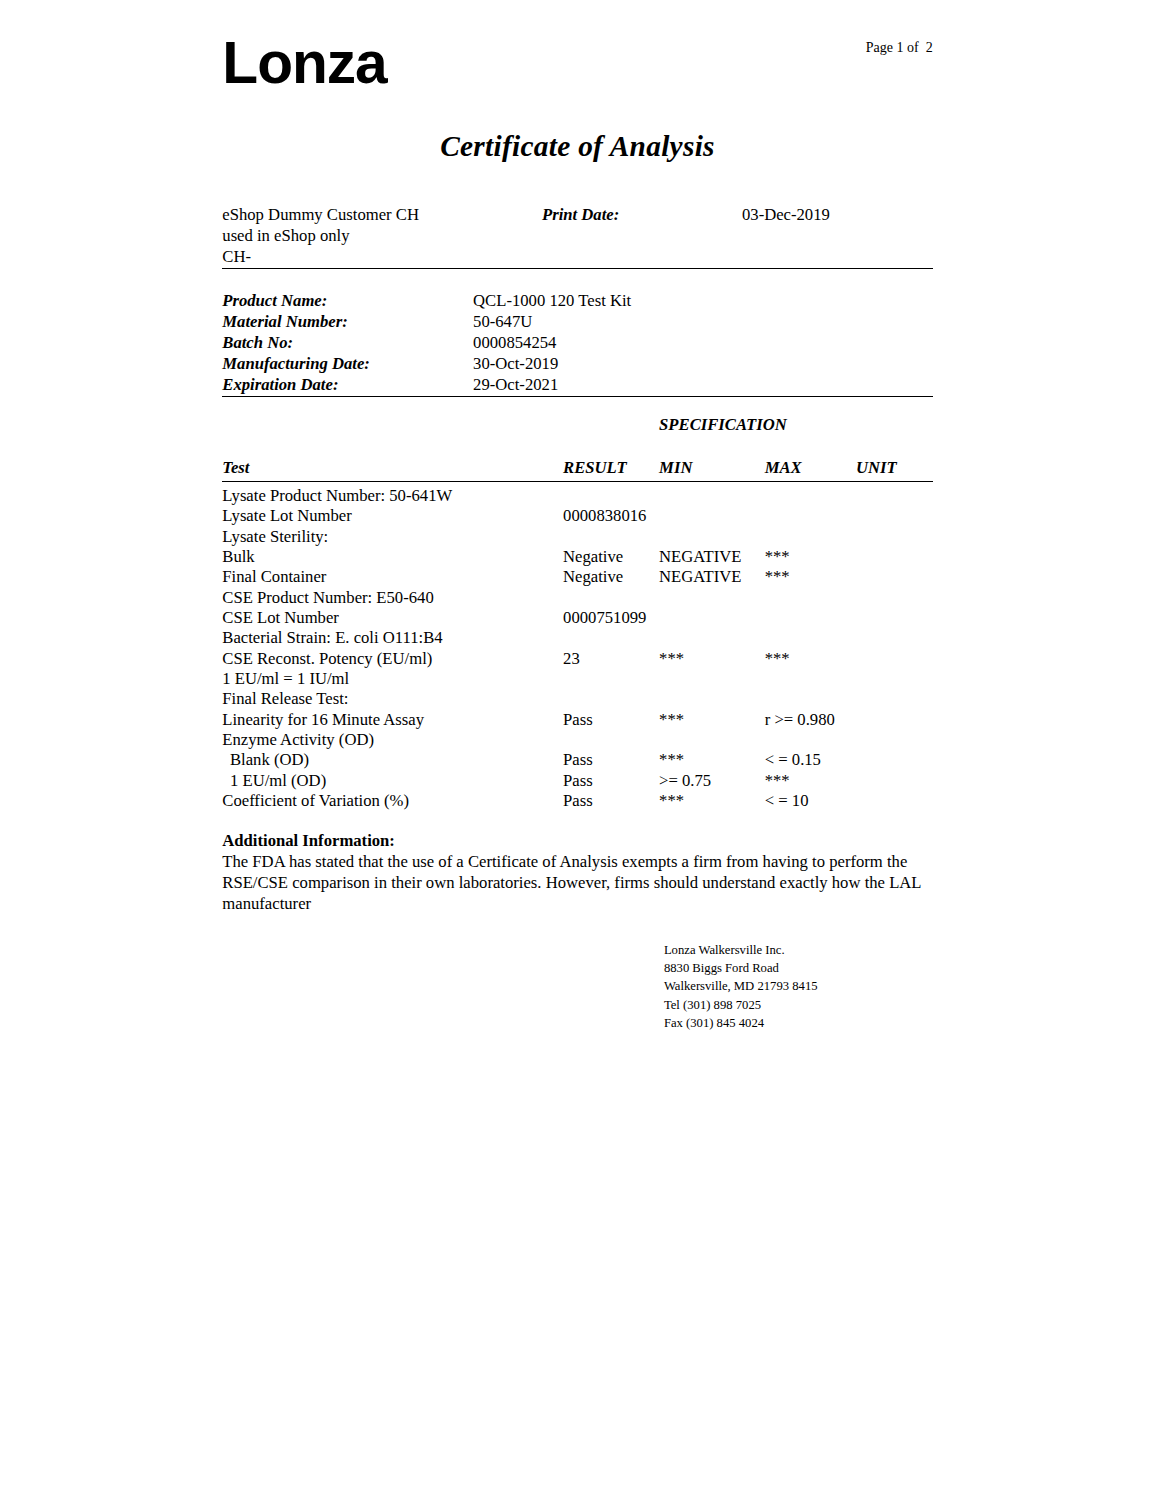Lonza
Page 1 of 2
Certificate of Analysis
eShop Dummy Customer CH
used in eShop only
CH-
Print Date: 03-Dec-2019
| Product Name: | QCL-1000 120 Test Kit |
| Material Number: | 50-647U |
| Batch No: | 0000854254 |
| Manufacturing Date: | 30-Oct-2019 |
| Expiration Date: | 29-Oct-2021 |
SPECIFICATION
| Test | RESULT | MIN | MAX | UNIT |
| --- | --- | --- | --- | --- |
| Lysate Product Number: 50-641W | | | | |
| Lysate Lot Number | 0000838016 | | | |
| Lysate Sterility: | | | | |
| Bulk | Negative | NEGATIVE | *** | |
| Final Container | Negative | NEGATIVE | *** | |
| CSE Product Number: E50-640 | | | | |
| CSE Lot Number | 0000751099 | | | |
| Bacterial Strain: E. coli O111:B4 | | | | |
| CSE Reconst. Potency (EU/ml) | 23 | *** | *** | |
| 1 EU/ml = 1 IU/ml | | | | |
| Final Release Test: | | | | |
| Linearity for 16 Minute Assay | Pass | *** | r >= 0.980 | |
| Enzyme Activity (OD) | | | | |
| Blank (OD) | Pass | *** | < = 0.15 | |
| 1 EU/ml (OD) | Pass | >= 0.75 | *** | |
| Coefficient of Variation (%) | Pass | *** | < = 10 | |
Additional Information:
The FDA has stated that the use of a Certificate of Analysis exempts a firm from having to perform the RSE/CSE comparison in their own laboratories. However, firms should understand exactly how the LAL manufacturer
Lonza Walkersville Inc.
8830 Biggs Ford Road
Walkersville, MD 21793 8415
Tel (301) 898 7025
Fax (301) 845 4024